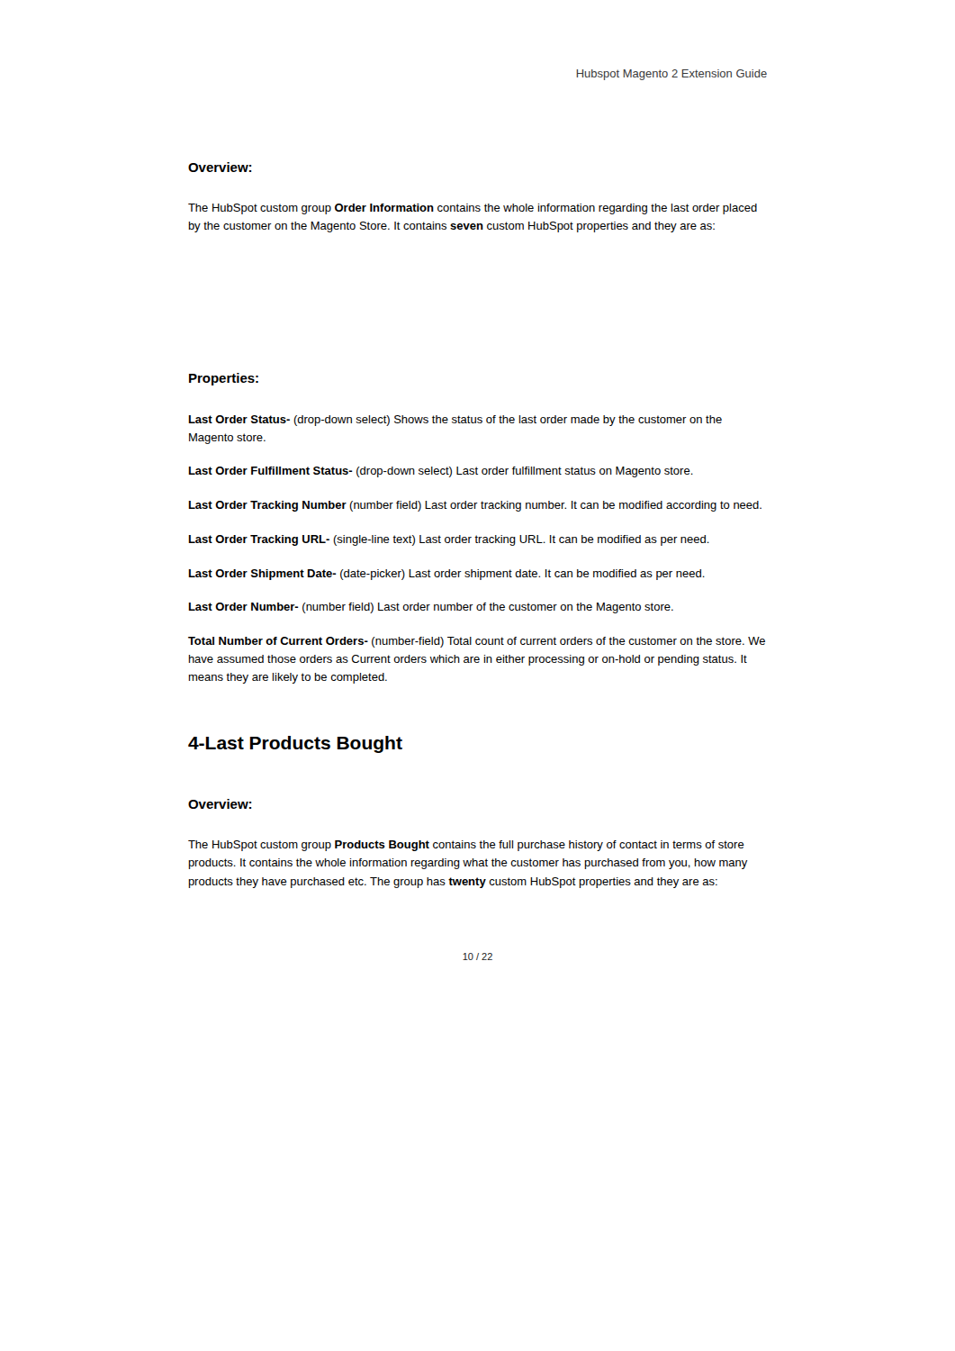Hubspot Magento 2 Extension Guide
Overview:
The HubSpot custom group Order Information contains the whole information regarding the last order placed by the customer on the Magento Store. It contains seven custom HubSpot properties and they are as:
Properties:
Last Order Status- (drop-down select) Shows the status of the last order made by the customer on the Magento store.
Last Order Fulfillment Status- (drop-down select) Last order fulfillment status on Magento store.
Last Order Tracking Number (number field) Last order tracking number. It can be modified according to need.
Last Order Tracking URL- (single-line text) Last order tracking URL. It can be modified as per need.
Last Order Shipment Date- (date-picker) Last order shipment date. It can be modified as per need.
Last Order Number- (number field) Last order number of the customer on the Magento store.
Total Number of Current Orders- (number-field) Total count of current orders of the customer on the store. We have assumed those orders as Current orders which are in either processing or on-hold or pending status. It means they are likely to be completed.
4-Last Products Bought
Overview:
The HubSpot custom group Products Bought contains the full purchase history of contact in terms of store products. It contains the whole information regarding what the customer has purchased from you, how many products they have purchased etc. The group has twenty custom HubSpot properties and they are as:
10 / 22